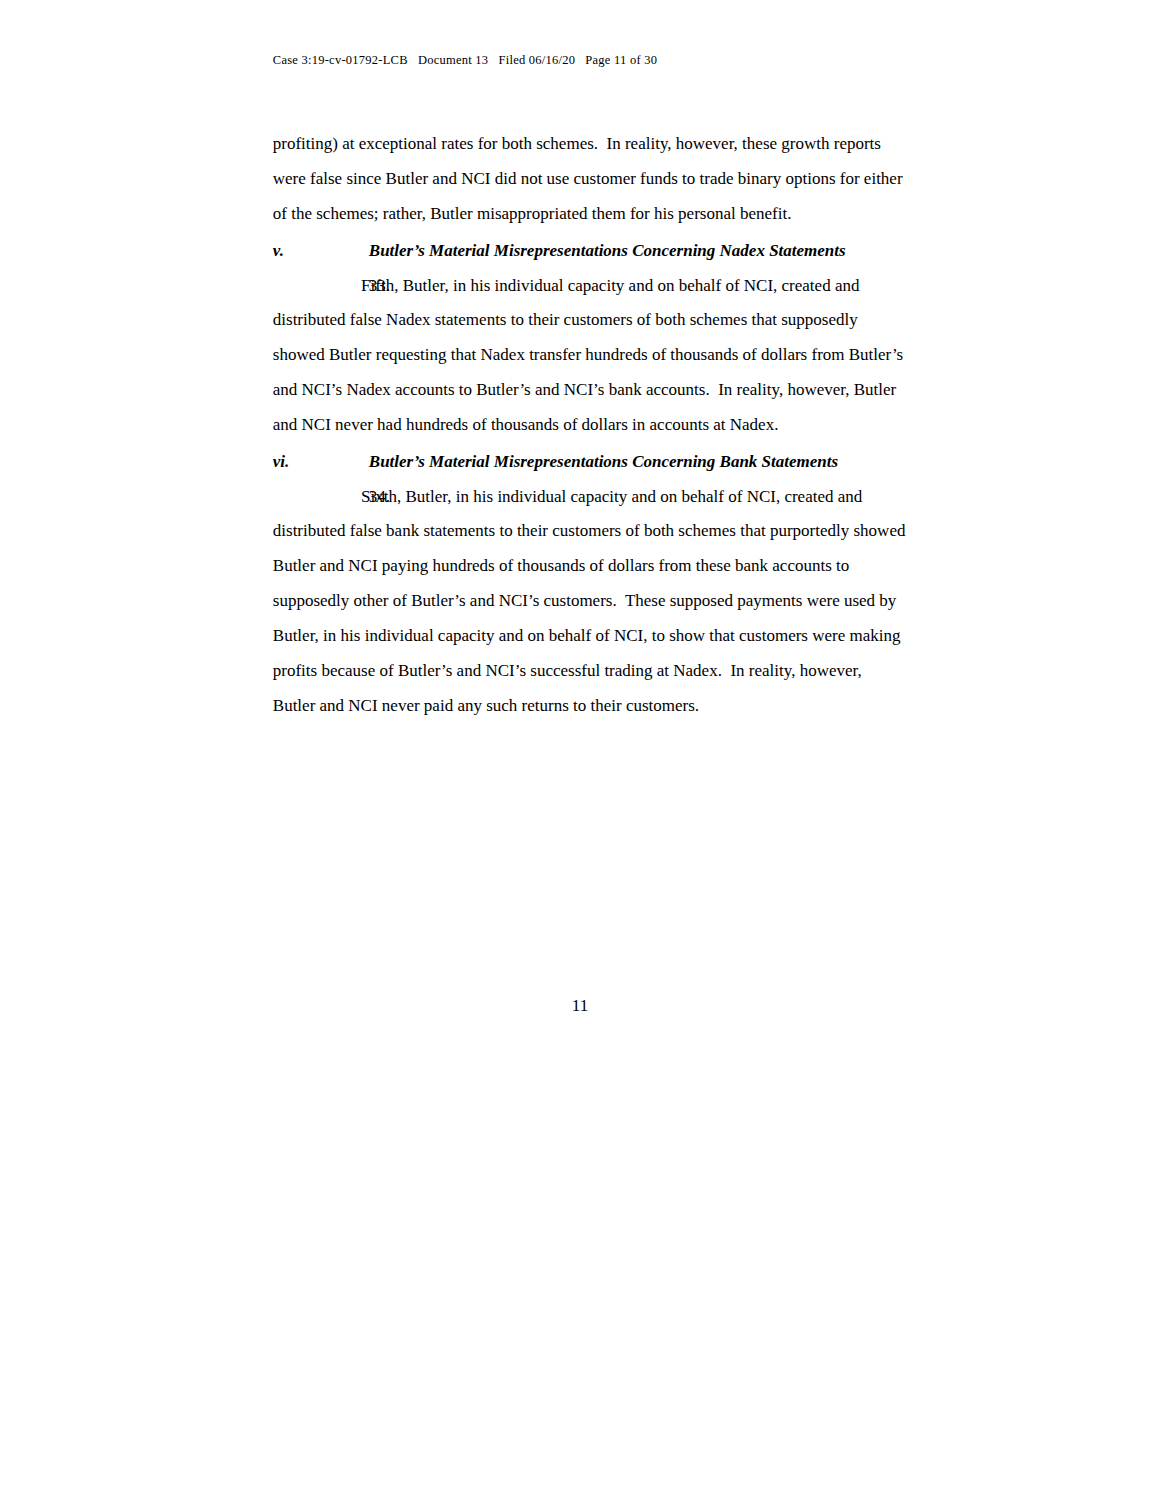Case 3:19-cv-01792-LCB Document 13 Filed 06/16/20 Page 11 of 30
profiting) at exceptional rates for both schemes. In reality, however, these growth reports were false since Butler and NCI did not use customer funds to trade binary options for either of the schemes; rather, Butler misappropriated them for his personal benefit.
v. Butler’s Material Misrepresentations Concerning Nadex Statements
33. Fifth, Butler, in his individual capacity and on behalf of NCI, created and distributed false Nadex statements to their customers of both schemes that supposedly showed Butler requesting that Nadex transfer hundreds of thousands of dollars from Butler’s and NCI’s Nadex accounts to Butler’s and NCI’s bank accounts. In reality, however, Butler and NCI never had hundreds of thousands of dollars in accounts at Nadex.
vi. Butler’s Material Misrepresentations Concerning Bank Statements
34. Sixth, Butler, in his individual capacity and on behalf of NCI, created and distributed false bank statements to their customers of both schemes that purportedly showed Butler and NCI paying hundreds of thousands of dollars from these bank accounts to supposedly other of Butler’s and NCI’s customers. These supposed payments were used by Butler, in his individual capacity and on behalf of NCI, to show that customers were making profits because of Butler’s and NCI’s successful trading at Nadex. In reality, however, Butler and NCI never paid any such returns to their customers.
11